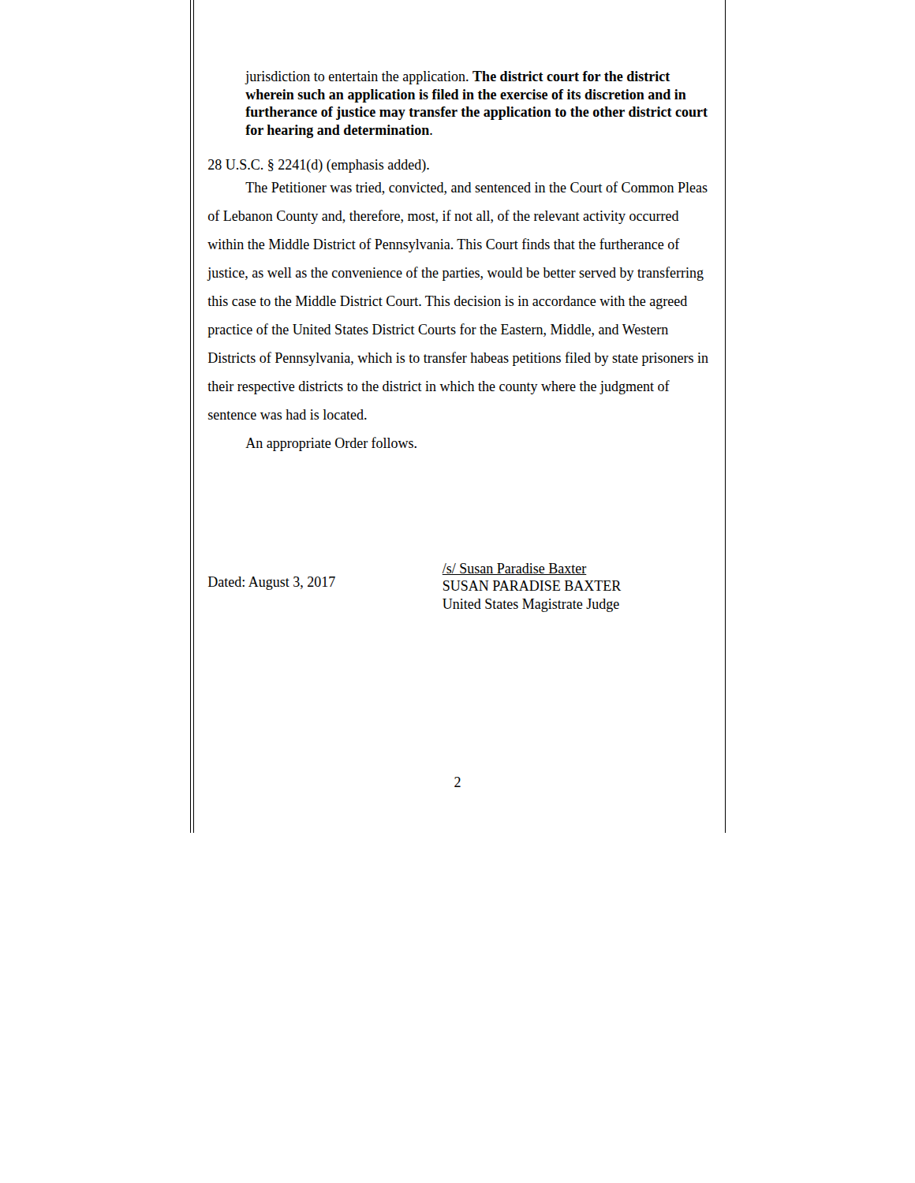jurisdiction to entertain the application. The district court for the district wherein such an application is filed in the exercise of its discretion and in furtherance of justice may transfer the application to the other district court for hearing and determination.
28 U.S.C. § 2241(d) (emphasis added).
The Petitioner was tried, convicted, and sentenced in the Court of Common Pleas of Lebanon County and, therefore, most, if not all, of the relevant activity occurred within the Middle District of Pennsylvania. This Court finds that the furtherance of justice, as well as the convenience of the parties, would be better served by transferring this case to the Middle District Court. This decision is in accordance with the agreed practice of the United States District Courts for the Eastern, Middle, and Western Districts of Pennsylvania, which is to transfer habeas petitions filed by state prisoners in their respective districts to the district in which the county where the judgment of sentence was had is located.
An appropriate Order follows.
Dated: August 3, 2017
/s/ Susan Paradise Baxter
SUSAN PARADISE BAXTER
United States Magistrate Judge
2